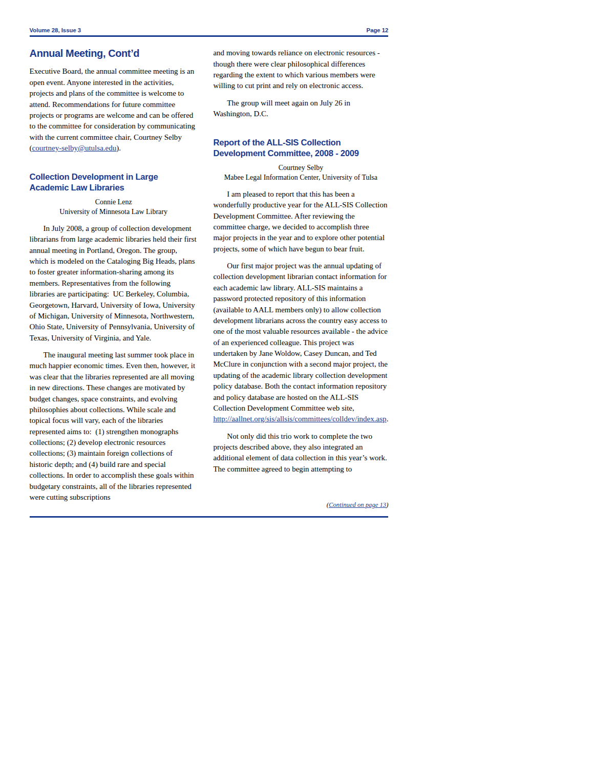Volume 28, Issue 3 Page 12
Annual Meeting, Cont’d
Executive Board, the annual committee meeting is an open event. Anyone interested in the activities, projects and plans of the committee is welcome to attend. Recommendations for future committee projects or programs are welcome and can be offered to the committee for consideration by communicating with the current committee chair, Courtney Selby (courtney-selby@utulsa.edu).
Collection Development in Large Academic Law Libraries
Connie Lenz
University of Minnesota Law Library
In July 2008, a group of collection development librarians from large academic libraries held their first annual meeting in Portland, Oregon. The group, which is modeled on the Cataloging Big Heads, plans to foster greater information-sharing among its members. Representatives from the following libraries are participating: UC Berkeley, Columbia, Georgetown, Harvard, University of Iowa, University of Michigan, University of Minnesota, Northwestern, Ohio State, University of Pennsylvania, University of Texas, University of Virginia, and Yale.
The inaugural meeting last summer took place in much happier economic times. Even then, however, it was clear that the libraries represented are all moving in new directions. These changes are motivated by budget changes, space constraints, and evolving philosophies about collections. While scale and topical focus will vary, each of the libraries represented aims to: (1) strengthen monographs collections; (2) develop electronic resources collections; (3) maintain foreign collections of historic depth; and (4) build rare and special collections. In order to accomplish these goals within budgetary constraints, all of the libraries represented were cutting subscriptions
and moving towards reliance on electronic resources - though there were clear philosophical differences regarding the extent to which various members were willing to cut print and rely on electronic access.
The group will meet again on July 26 in Washington, D.C.
Report of the ALL-SIS Collection Development Committee, 2008 - 2009
Courtney Selby
Mabee Legal Information Center, University of Tulsa
I am pleased to report that this has been a wonderfully productive year for the ALL-SIS Collection Development Committee. After reviewing the committee charge, we decided to accomplish three major projects in the year and to explore other potential projects, some of which have begun to bear fruit.
Our first major project was the annual updating of collection development librarian contact information for each academic law library. ALL-SIS maintains a password protected repository of this information (available to AALL members only) to allow collection development librarians across the country easy access to one of the most valuable resources available - the advice of an experienced colleague. This project was undertaken by Jane Woldow, Casey Duncan, and Ted McClure in conjunction with a second major project, the updating of the academic library collection development policy database. Both the contact information repository and policy database are hosted on the ALL-SIS Collection Development Committee web site, http://aallnet.org/sis/allsis/committees/colldev/index.asp.
Not only did this trio work to complete the two projects described above, they also integrated an additional element of data collection in this year’s work. The committee agreed to begin attempting to
(Continued on page 13)